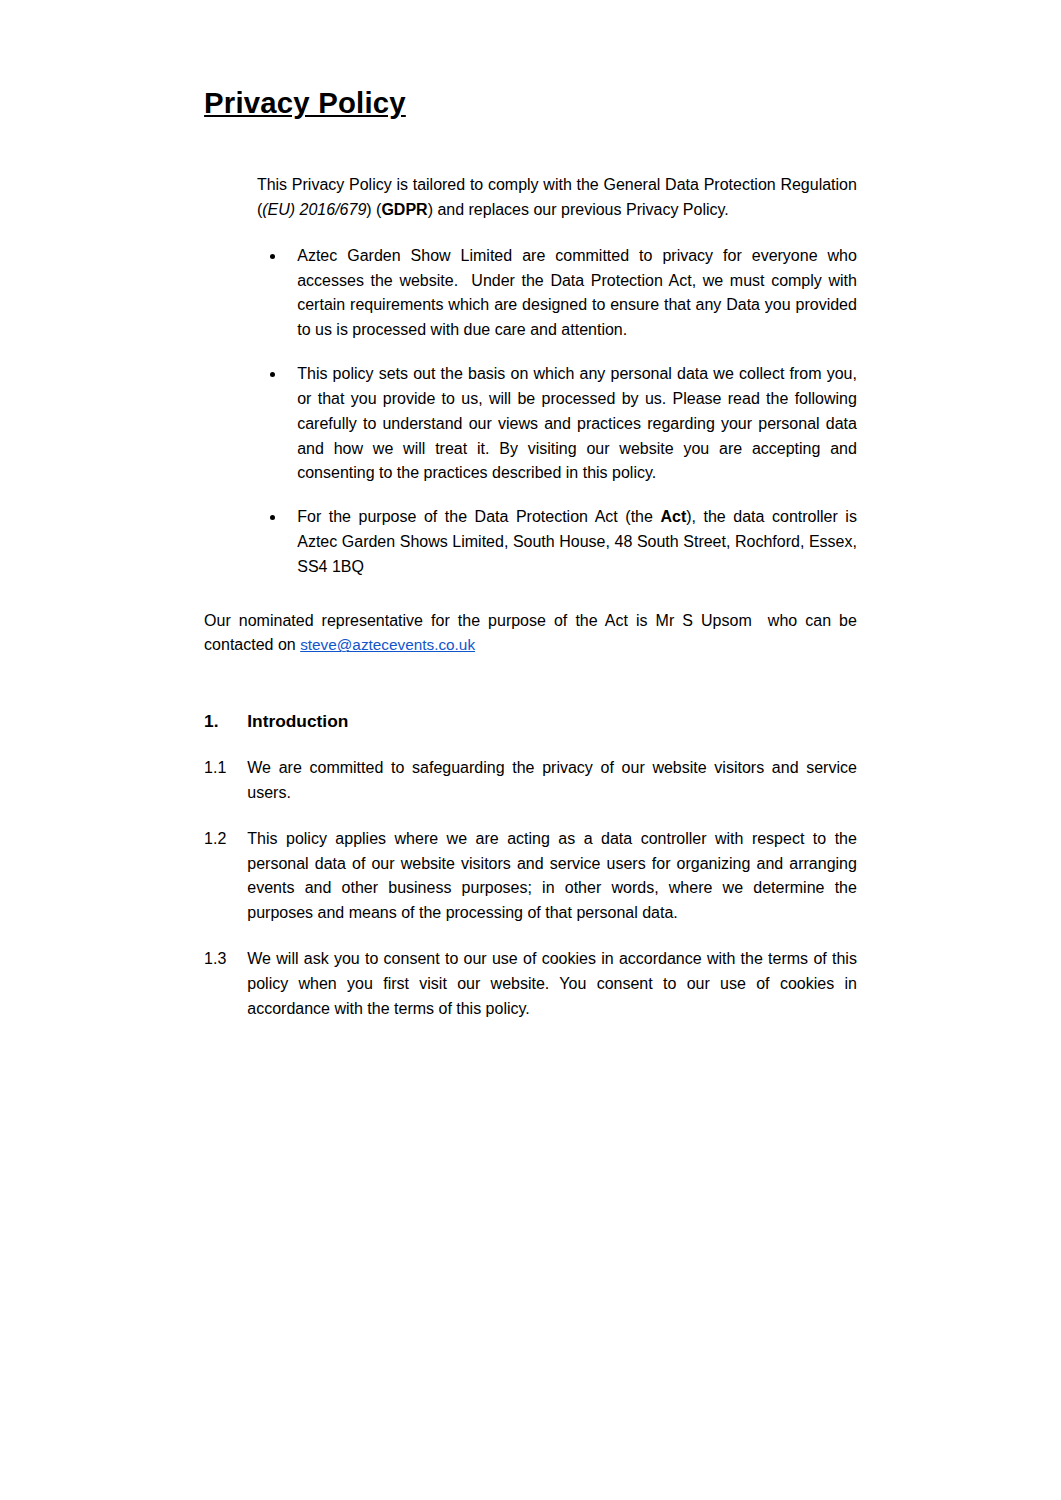Privacy Policy
This Privacy Policy is tailored to comply with the General Data Protection Regulation ((EU) 2016/679) (GDPR) and replaces our previous Privacy Policy.
Aztec Garden Show Limited are committed to privacy for everyone who accesses the website. Under the Data Protection Act, we must comply with certain requirements which are designed to ensure that any Data you provided to us is processed with due care and attention.
This policy sets out the basis on which any personal data we collect from you, or that you provide to us, will be processed by us. Please read the following carefully to understand our views and practices regarding your personal data and how we will treat it. By visiting our website you are accepting and consenting to the practices described in this policy.
For the purpose of the Data Protection Act (the Act), the data controller is Aztec Garden Shows Limited, South House, 48 South Street, Rochford, Essex, SS4 1BQ
Our nominated representative for the purpose of the Act is Mr S Upsom who can be contacted on steve@aztecevents.co.uk
1. Introduction
1.1 We are committed to safeguarding the privacy of our website visitors and service users.
1.2 This policy applies where we are acting as a data controller with respect to the personal data of our website visitors and service users for organizing and arranging events and other business purposes; in other words, where we determine the purposes and means of the processing of that personal data.
1.3 We will ask you to consent to our use of cookies in accordance with the terms of this policy when you first visit our website. You consent to our use of cookies in accordance with the terms of this policy.